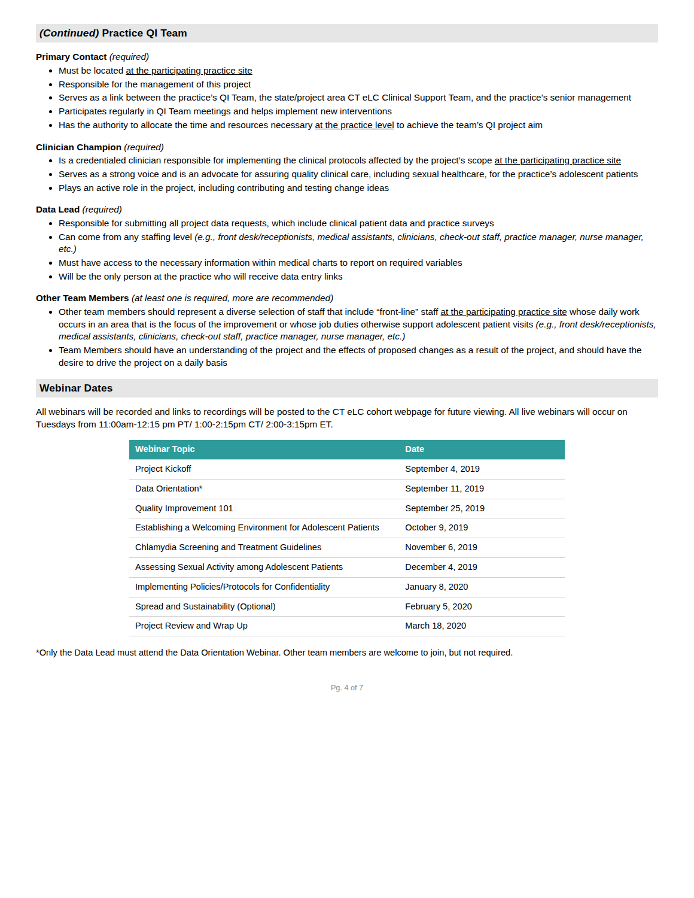(Continued) Practice QI Team
Primary Contact (required)
Must be located at the participating practice site
Responsible for the management of this project
Serves as a link between the practice’s QI Team, the state/project area CT eLC Clinical Support Team, and the practice’s senior management
Participates regularly in QI Team meetings and helps implement new interventions
Has the authority to allocate the time and resources necessary at the practice level to achieve the team’s QI project aim
Clinician Champion (required)
Is a credentialed clinician responsible for implementing the clinical protocols affected by the project’s scope at the participating practice site
Serves as a strong voice and is an advocate for assuring quality clinical care, including sexual healthcare, for the practice’s adolescent patients
Plays an active role in the project, including contributing and testing change ideas
Data Lead (required)
Responsible for submitting all project data requests, which include clinical patient data and practice surveys
Can come from any staffing level (e.g., front desk/receptionists, medical assistants, clinicians, check-out staff, practice manager, nurse manager, etc.)
Must have access to the necessary information within medical charts to report on required variables
Will be the only person at the practice who will receive data entry links
Other Team Members (at least one is required, more are recommended)
Other team members should represent a diverse selection of staff that include “front-line” staff at the participating practice site whose daily work occurs in an area that is the focus of the improvement or whose job duties otherwise support adolescent patient visits (e.g., front desk/receptionists, medical assistants, clinicians, check-out staff, practice manager, nurse manager, etc.)
Team Members should have an understanding of the project and the effects of proposed changes as a result of the project, and should have the desire to drive the project on a daily basis
Webinar Dates
All webinars will be recorded and links to recordings will be posted to the CT eLC cohort webpage for future viewing. All live webinars will occur on Tuesdays from 11:00am-12:15 pm PT/ 1:00-2:15pm CT/ 2:00-3:15pm ET.
| Webinar Topic | Date |
| --- | --- |
| Project Kickoff | September 4, 2019 |
| Data Orientation* | September 11, 2019 |
| Quality Improvement 101 | September 25, 2019 |
| Establishing a Welcoming Environment for Adolescent Patients | October 9, 2019 |
| Chlamydia Screening and Treatment Guidelines | November 6, 2019 |
| Assessing Sexual Activity among Adolescent Patients | December 4, 2019 |
| Implementing Policies/Protocols for Confidentiality | January 8, 2020 |
| Spread and Sustainability (Optional) | February 5, 2020 |
| Project Review and Wrap Up | March 18, 2020 |
*Only the Data Lead must attend the Data Orientation Webinar. Other team members are welcome to join, but not required.
Pg. 4 of 7